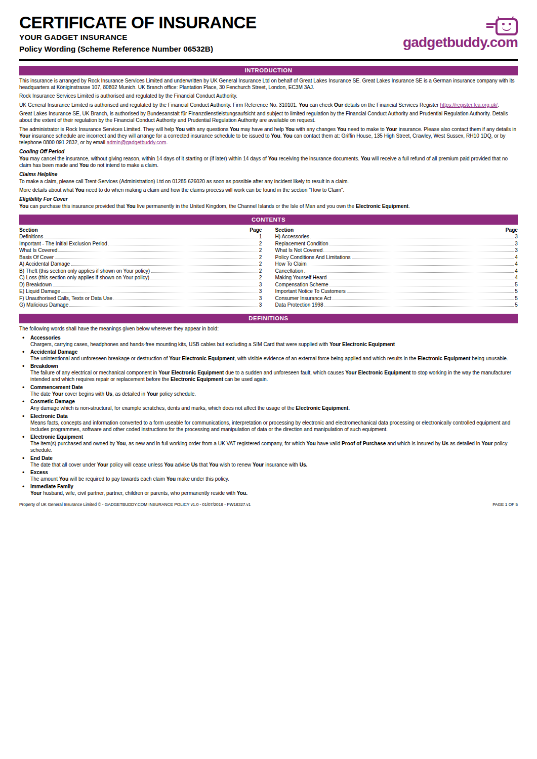CERTIFICATE OF INSURANCE
YOUR GADGET INSURANCE
Policy Wording (Scheme Reference Number 06532B)
gadgetbuddy.com
INTRODUCTION
This insurance is arranged by Rock Insurance Services Limited and underwritten by UK General Insurance Ltd on behalf of Great Lakes Insurance SE. Great Lakes Insurance SE is a German insurance company with its headquarters at Königinstrasse 107, 80802 Munich. UK Branch office: Plantation Place, 30 Fenchurch Street, London, EC3M 3AJ.
Rock Insurance Services Limited is authorised and regulated by the Financial Conduct Authority.
UK General Insurance Limited is authorised and regulated by the Financial Conduct Authority. Firm Reference No. 310101. You can check Our details on the Financial Services Register https://register.fca.org.uk/.
Great Lakes Insurance SE, UK Branch, is authorised by Bundesanstalt für Finanzdienstleistungsaufsicht and subject to limited regulation by the Financial Conduct Authority and Prudential Regulation Authority. Details about the extent of their regulation by the Financial Conduct Authority and Prudential Regulation Authority are available on request.
The administrator is Rock Insurance Services Limited. They will help You with any questions You may have and help You with any changes You need to make to Your insurance. Please also contact them if any details in Your insurance schedule are incorrect and they will arrange for a corrected insurance schedule to be issued to You. You can contact them at: Griffin House, 135 High Street, Crawley, West Sussex, RH10 1DQ, or by telephone 0800 091 2832, or by email admin@gadgetbuddy.com.
Cooling Off Period
You may cancel the insurance, without giving reason, within 14 days of it starting or (if later) within 14 days of You receiving the insurance documents. You will receive a full refund of all premium paid provided that no claim has been made and You do not intend to make a claim.
Claims Helpline
To make a claim, please call Trent-Services (Administration) Ltd on 01285 626020 as soon as possible after any incident likely to result in a claim.
More details about what You need to do when making a claim and how the claims process will work can be found in the section "How to Claim".
Eligibility For Cover
You can purchase this insurance provided that You live permanently in the United Kingdom, the Channel Islands or the Isle of Man and you own the Electronic Equipment.
CONTENTS
Section Page
Definitions 1
Important - The Initial Exclusion Period 2
What Is Covered 2
Basis Of Cover 2
A) Accidental Damage 2
B) Theft (this section only applies if shown on Your policy) 2
C) Loss (this section only applies if shown on Your policy) 2
D) Breakdown 3
E) Liquid Damage 3
F) Unauthorised Calls, Texts or Data Use 3
G) Malicious Damage 3
Section Page
H) Accessories 3
Replacement Condition 3
What Is Not Covered 3
Policy Conditions And Limitations 4
How To Claim 4
Cancellation 4
Making Yourself Heard 4
Compensation Scheme 5
Important Notice To Customers 5
Consumer Insurance Act 5
Data Protection 1998 5
DEFINITIONS
The following words shall have the meanings given below wherever they appear in bold:
Accessories Chargers, carrying cases, headphones and hands-free mounting kits, USB cables but excluding a SIM Card that were supplied with Your Electronic Equipment
Accidental Damage The unintentional and unforeseen breakage or destruction of Your Electronic Equipment, with visible evidence of an external force being applied and which results in the Electronic Equipment being unusable.
Breakdown The failure of any electrical or mechanical component in Your Electronic Equipment due to a sudden and unforeseen fault, which causes Your Electronic Equipment to stop working in the way the manufacturer intended and which requires repair or replacement before the Electronic Equipment can be used again.
Commencement Date The date Your cover begins with Us, as detailed in Your policy schedule.
Cosmetic Damage Any damage which is non-structural, for example scratches, dents and marks, which does not affect the usage of the Electronic Equipment.
Electronic Data Means facts, concepts and information converted to a form useable for communications, interpretation or processing by electronic and electromechanical data processing or electronically controlled equipment and includes programmes, software and other coded instructions for the processing and manipulation of data or the direction and manipulation of such equipment.
Electronic Equipment The item(s) purchased and owned by You, as new and in full working order from a UK VAT registered company, for which You have valid Proof of Purchase and which is insured by Us as detailed in Your policy schedule.
End Date The date that all cover under Your policy will cease unless You advise Us that You wish to renew Your insurance with Us.
Excess The amount You will be required to pay towards each claim You make under this policy.
Immediate Family Your husband, wife, civil partner, partner, children or parents, who permanently reside with You.
Property of UK General Insurance Limited © - GADGETBUDDY.COM INSURANCE POLICY v1.0 - 01/07/2018 - PW18327.v1 PAGE 1 OF 5